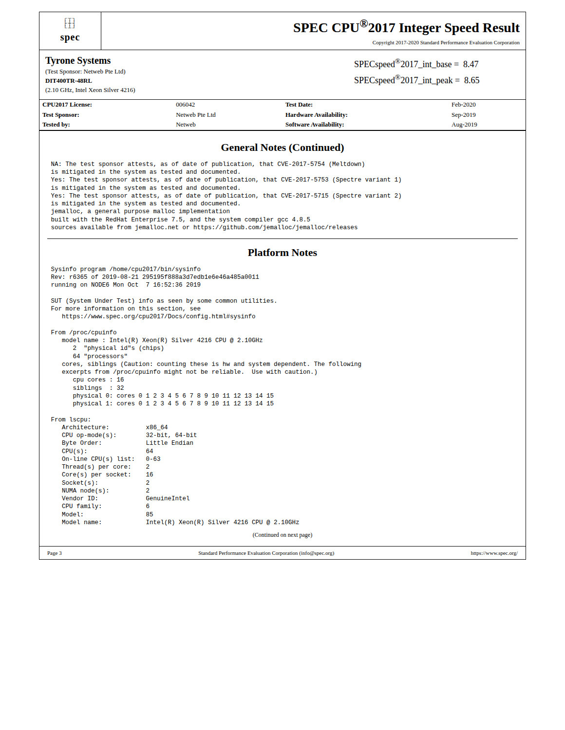┌┬┐
├┼┤
└┴┘
spec
SPEC CPU®2017 Integer Speed Result
Copyright 2017-2020 Standard Performance Evaluation Corporation
Tyrone Systems
(Test Sponsor: Netweb Pte Ltd)
DIT400TR-48RL
(2.10 GHz, Intel Xeon Silver 4216)
SPECspeed®2017_int_base = 8.47
SPECspeed®2017_int_peak = 8.65
| CPU2017 License: | 006042 |
| Test Sponsor: | Netweb Pte Ltd |
| Tested by: | Netweb |
| Test Date: | Feb-2020 |
| Hardware Availability: | Sep-2019 |
| Software Availability: | Aug-2019 |
General Notes (Continued)
 NA: The test sponsor attests, as of date of publication, that CVE-2017-5754 (Meltdown)
 is mitigated in the system as tested and documented.
 Yes: The test sponsor attests, as of date of publication, that CVE-2017-5753 (Spectre variant 1)
 is mitigated in the system as tested and documented.
 Yes: The test sponsor attests, as of date of publication, that CVE-2017-5715 (Spectre variant 2)
 is mitigated in the system as tested and documented.
 jemalloc, a general purpose malloc implementation
 built with the RedHat Enterprise 7.5, and the system compiler gcc 4.8.5
 sources available from jemalloc.net or https://github.com/jemalloc/jemalloc/releases
Platform Notes
 Sysinfo program /home/cpu2017/bin/sysinfo
 Rev: r6365 of 2019-08-21 295195f888a3d7edb1e6e46a485a0011
 running on NODE6 Mon Oct  7 16:52:36 2019

 SUT (System Under Test) info as seen by some common utilities.
 For more information on this section, see
    https://www.spec.org/cpu2017/Docs/config.html#sysinfo

 From /proc/cpuinfo
    model name : Intel(R) Xeon(R) Silver 4216 CPU @ 2.10GHz
       2  "physical id"s (chips)
       64 "processors"
    cores, siblings (Caution: counting these is hw and system dependent. The following
    excerpts from /proc/cpuinfo might not be reliable.  Use with caution.)
       cpu cores : 16
       siblings  : 32
       physical 0: cores 0 1 2 3 4 5 6 7 8 9 10 11 12 13 14 15
       physical 1: cores 0 1 2 3 4 5 6 7 8 9 10 11 12 13 14 15

 From lscpu:
    Architecture:          x86_64
    CPU op-mode(s):        32-bit, 64-bit
    Byte Order:            Little Endian
    CPU(s):                64
    On-line CPU(s) list:   0-63
    Thread(s) per core:    2
    Core(s) per socket:    16
    Socket(s):             2
    NUMA node(s):          2
    Vendor ID:             GenuineIntel
    CPU family:            6
    Model:                 85
    Model name:            Intel(R) Xeon(R) Silver 4216 CPU @ 2.10GHz
(Continued on next page)
Page 3 Standard Performance Evaluation Corporation (info@spec.org) https://www.spec.org/